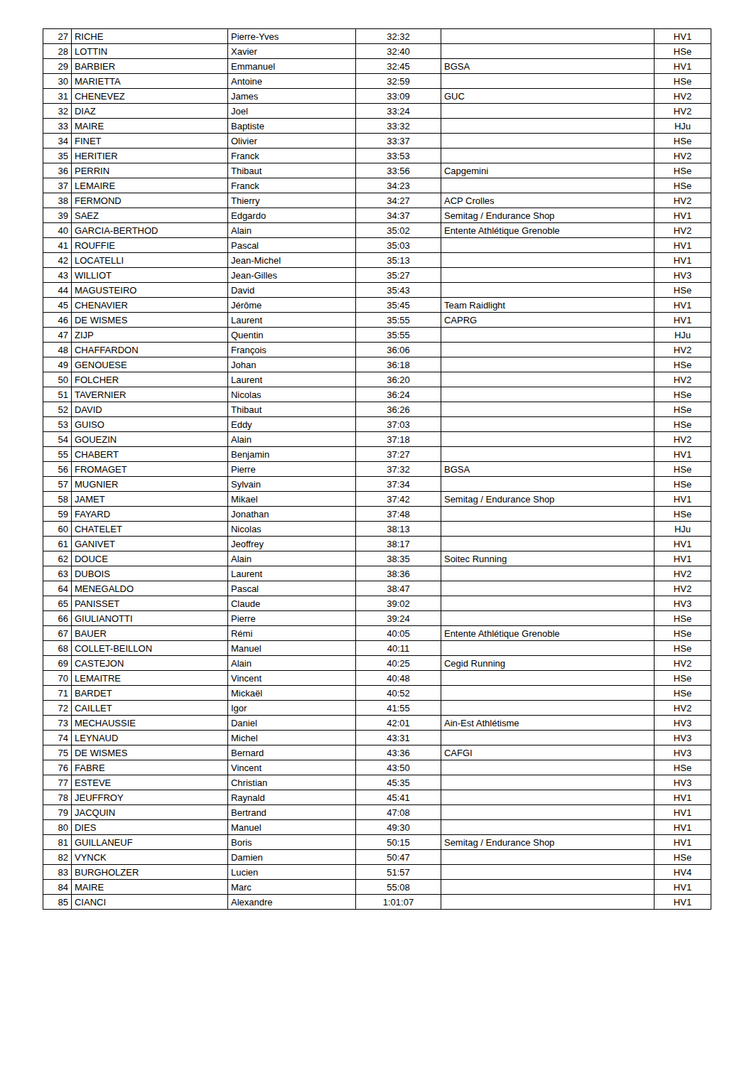| 27 | RICHE | Pierre-Yves | 32:32 | | HV1 |
| 28 | LOTTIN | Xavier | 32:40 | | HSe |
| 29 | BARBIER | Emmanuel | 32:45 | BGSA | HV1 |
| 30 | MARIETTA | Antoine | 32:59 | | HSe |
| 31 | CHENEVEZ | James | 33:09 | GUC | HV2 |
| 32 | DIAZ | Joel | 33:24 | | HV2 |
| 33 | MAIRE | Baptiste | 33:32 | | HJu |
| 34 | FINET | Olivier | 33:37 | | HSe |
| 35 | HERITIER | Franck | 33:53 | | HV2 |
| 36 | PERRIN | Thibaut | 33:56 | Capgemini | HSe |
| 37 | LEMAIRE | Franck | 34:23 | | HSe |
| 38 | FERMOND | Thierry | 34:27 | ACP Crolles | HV2 |
| 39 | SAEZ | Edgardo | 34:37 | Semitag / Endurance Shop | HV1 |
| 40 | GARCIA-BERTHOD | Alain | 35:02 | Entente Athlétique Grenoble | HV2 |
| 41 | ROUFFIE | Pascal | 35:03 | | HV1 |
| 42 | LOCATELLI | Jean-Michel | 35:13 | | HV1 |
| 43 | WILLIOT | Jean-Gilles | 35:27 | | HV3 |
| 44 | MAGUSTEIRO | David | 35:43 | | HSe |
| 45 | CHENAVIER | Jérôme | 35:45 | Team Raidlight | HV1 |
| 46 | DE WISMES | Laurent | 35:55 | CAPRG | HV1 |
| 47 | ZIJP | Quentin | 35:55 | | HJu |
| 48 | CHAFFARDON | François | 36:06 | | HV2 |
| 49 | GENOUESE | Johan | 36:18 | | HSe |
| 50 | FOLCHER | Laurent | 36:20 | | HV2 |
| 51 | TAVERNIER | Nicolas | 36:24 | | HSe |
| 52 | DAVID | Thibaut | 36:26 | | HSe |
| 53 | GUISO | Eddy | 37:03 | | HSe |
| 54 | GOUEZIN | Alain | 37:18 | | HV2 |
| 55 | CHABERT | Benjamin | 37:27 | | HV1 |
| 56 | FROMAGET | Pierre | 37:32 | BGSA | HSe |
| 57 | MUGNIER | Sylvain | 37:34 | | HSe |
| 58 | JAMET | Mikael | 37:42 | Semitag / Endurance Shop | HV1 |
| 59 | FAYARD | Jonathan | 37:48 | | HSe |
| 60 | CHATELET | Nicolas | 38:13 | | HJu |
| 61 | GANIVET | Jeoffrey | 38:17 | | HV1 |
| 62 | DOUCE | Alain | 38:35 | Soitec Running | HV1 |
| 63 | DUBOIS | Laurent | 38:36 | | HV2 |
| 64 | MENEGALDO | Pascal | 38:47 | | HV2 |
| 65 | PANISSET | Claude | 39:02 | | HV3 |
| 66 | GIULIANOTTI | Pierre | 39:24 | | HSe |
| 67 | BAUER | Rémi | 40:05 | Entente Athlétique Grenoble | HSe |
| 68 | COLLET-BEILLON | Manuel | 40:11 | | HSe |
| 69 | CASTEJON | Alain | 40:25 | Cegid Running | HV2 |
| 70 | LEMAITRE | Vincent | 40:48 | | HSe |
| 71 | BARDET | Mickaël | 40:52 | | HSe |
| 72 | CAILLET | Igor | 41:55 | | HV2 |
| 73 | MECHAUSSIE | Daniel | 42:01 | Ain-Est Athlétisme | HV3 |
| 74 | LEYNAUD | Michel | 43:31 | | HV3 |
| 75 | DE WISMES | Bernard | 43:36 | CAFGI | HV3 |
| 76 | FABRE | Vincent | 43:50 | | HSe |
| 77 | ESTEVE | Christian | 45:35 | | HV3 |
| 78 | JEUFFROY | Raynald | 45:41 | | HV1 |
| 79 | JACQUIN | Bertrand | 47:08 | | HV1 |
| 80 | DIES | Manuel | 49:30 | | HV1 |
| 81 | GUILLANEUF | Boris | 50:15 | Semitag / Endurance Shop | HV1 |
| 82 | VYNCK | Damien | 50:47 | | HSe |
| 83 | BURGHOLZER | Lucien | 51:57 | | HV4 |
| 84 | MAIRE | Marc | 55:08 | | HV1 |
| 85 | CIANCI | Alexandre | 1:01:07 | | HV1 |